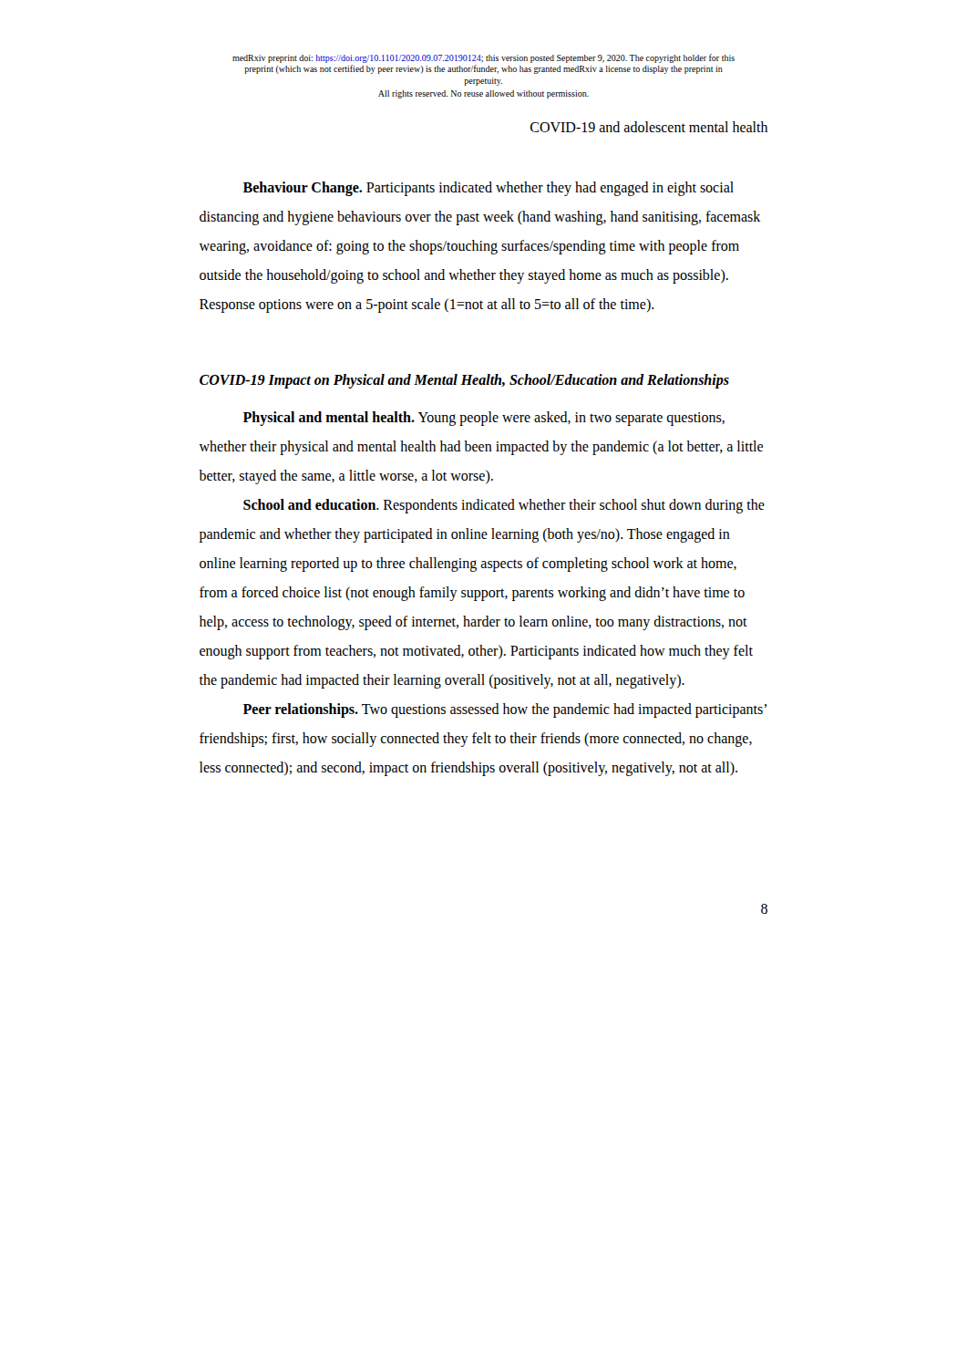medRxiv preprint doi: https://doi.org/10.1101/2020.09.07.20190124; this version posted September 9, 2020. The copyright holder for this
preprint (which was not certified by peer review) is the author/funder, who has granted medRxiv a license to display the preprint in
perpetuity.
All rights reserved. No reuse allowed without permission.
COVID-19 and adolescent mental health
Behaviour Change. Participants indicated whether they had engaged in eight social distancing and hygiene behaviours over the past week (hand washing, hand sanitising, facemask wearing, avoidance of: going to the shops/touching surfaces/spending time with people from outside the household/going to school and whether they stayed home as much as possible). Response options were on a 5-point scale (1=not at all to 5=to all of the time).
COVID-19 Impact on Physical and Mental Health, School/Education and Relationships
Physical and mental health. Young people were asked, in two separate questions, whether their physical and mental health had been impacted by the pandemic (a lot better, a little better, stayed the same, a little worse, a lot worse).
School and education. Respondents indicated whether their school shut down during the pandemic and whether they participated in online learning (both yes/no). Those engaged in online learning reported up to three challenging aspects of completing school work at home, from a forced choice list (not enough family support, parents working and didn’t have time to help, access to technology, speed of internet, harder to learn online, too many distractions, not enough support from teachers, not motivated, other). Participants indicated how much they felt the pandemic had impacted their learning overall (positively, not at all, negatively).
Peer relationships. Two questions assessed how the pandemic had impacted participants’ friendships; first, how socially connected they felt to their friends (more connected, no change, less connected); and second, impact on friendships overall (positively, negatively, not at all).
8